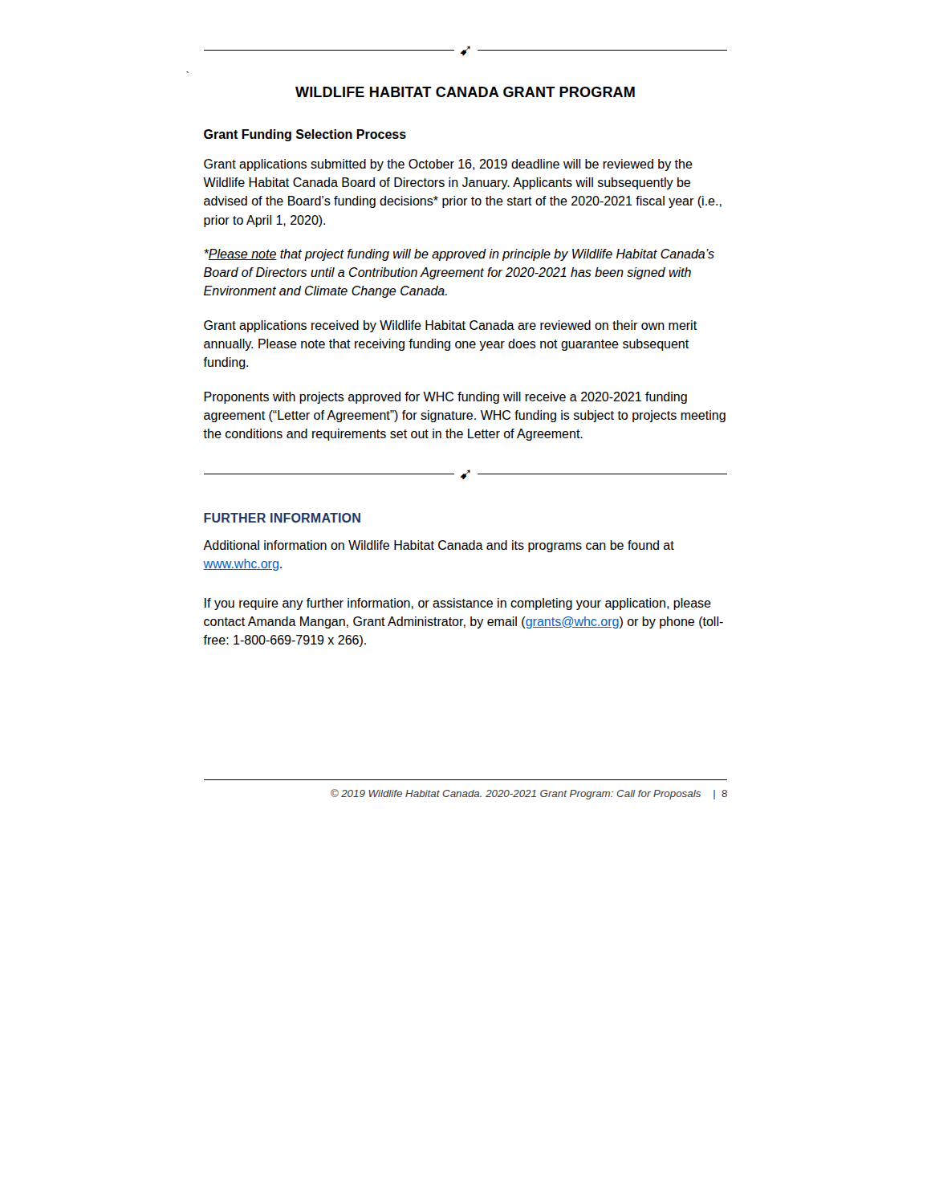➹
`
WILDLIFE HABITAT CANADA GRANT PROGRAM
Grant Funding Selection Process
Grant applications submitted by the October 16, 2019 deadline will be reviewed by the Wildlife Habitat Canada Board of Directors in January. Applicants will subsequently be advised of the Board’s funding decisions* prior to the start of the 2020-2021 fiscal year (i.e., prior to April 1, 2020).
*Please note that project funding will be approved in principle by Wildlife Habitat Canada’s Board of Directors until a Contribution Agreement for 2020-2021 has been signed with Environment and Climate Change Canada.
Grant applications received by Wildlife Habitat Canada are reviewed on their own merit annually. Please note that receiving funding one year does not guarantee subsequent funding.
Proponents with projects approved for WHC funding will receive a 2020-2021 funding agreement (“Letter of Agreement”) for signature. WHC funding is subject to projects meeting the conditions and requirements set out in the Letter of Agreement.
➹
FURTHER INFORMATION
Additional information on Wildlife Habitat Canada and its programs can be found at www.whc.org.
If you require any further information, or assistance in completing your application, please contact Amanda Mangan, Grant Administrator, by email (grants@whc.org) or by phone (toll-free: 1-800-669-7919 x 266).
© 2019 Wildlife Habitat Canada. 2020-2021 Grant Program: Call for Proposals | 8